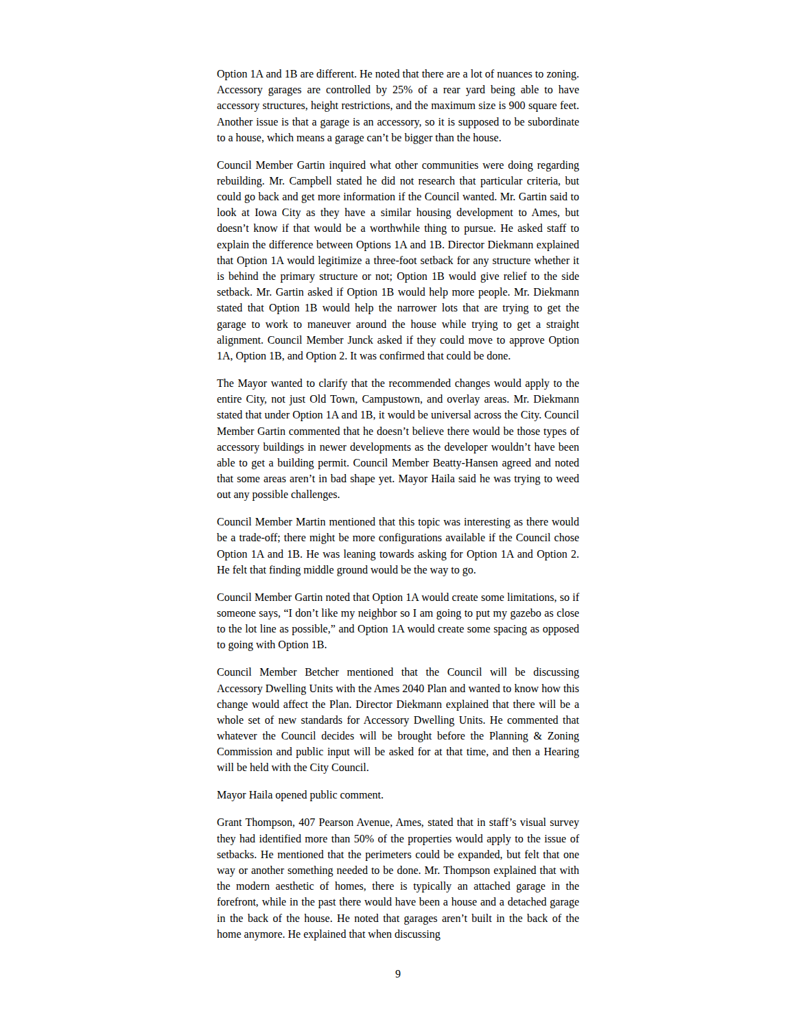Option 1A and 1B are different. He noted that there are a lot of nuances to zoning. Accessory garages are controlled by 25% of a rear yard being able to have accessory structures, height restrictions, and the maximum size is 900 square feet. Another issue is that a garage is an accessory, so it is supposed to be subordinate to a house, which means a garage can’t be bigger than the house.
Council Member Gartin inquired what other communities were doing regarding rebuilding. Mr. Campbell stated he did not research that particular criteria, but could go back and get more information if the Council wanted. Mr. Gartin said to look at Iowa City as they have a similar housing development to Ames, but doesn’t know if that would be a worthwhile thing to pursue. He asked staff to explain the difference between Options 1A and 1B. Director Diekmann explained that Option 1A would legitimize a three-foot setback for any structure whether it is behind the primary structure or not; Option 1B would give relief to the side setback. Mr. Gartin asked if Option 1B would help more people. Mr. Diekmann stated that Option 1B would help the narrower lots that are trying to get the garage to work to maneuver around the house while trying to get a straight alignment. Council Member Junck asked if they could move to approve Option 1A, Option 1B, and Option 2. It was confirmed that could be done.
The Mayor wanted to clarify that the recommended changes would apply to the entire City, not just Old Town, Campustown, and overlay areas. Mr. Diekmann stated that under Option 1A and 1B, it would be universal across the City. Council Member Gartin commented that he doesn’t believe there would be those types of accessory buildings in newer developments as the developer wouldn’t have been able to get a building permit. Council Member Beatty-Hansen agreed and noted that some areas aren’t in bad shape yet. Mayor Haila said he was trying to weed out any possible challenges.
Council Member Martin mentioned that this topic was interesting as there would be a trade-off; there might be more configurations available if the Council chose Option 1A and 1B. He was leaning towards asking for Option 1A and Option 2. He felt that finding middle ground would be the way to go.
Council Member Gartin noted that Option 1A would create some limitations, so if someone says, “I don’t like my neighbor so I am going to put my gazebo as close to the lot line as possible,” and Option 1A would create some spacing as opposed to going with Option 1B.
Council Member Betcher mentioned that the Council will be discussing Accessory Dwelling Units with the Ames 2040 Plan and wanted to know how this change would affect the Plan. Director Diekmann explained that there will be a whole set of new standards for Accessory Dwelling Units. He commented that whatever the Council decides will be brought before the Planning & Zoning Commission and public input will be asked for at that time, and then a Hearing will be held with the City Council.
Mayor Haila opened public comment.
Grant Thompson, 407 Pearson Avenue, Ames, stated that in staff’s visual survey they had identified more than 50% of the properties would apply to the issue of setbacks. He mentioned that the perimeters could be expanded, but felt that one way or another something needed to be done. Mr. Thompson explained that with the modern aesthetic of homes, there is typically an attached garage in the forefront, while in the past there would have been a house and a detached garage in the back of the house. He noted that garages aren’t built in the back of the home anymore. He explained that when discussing
9